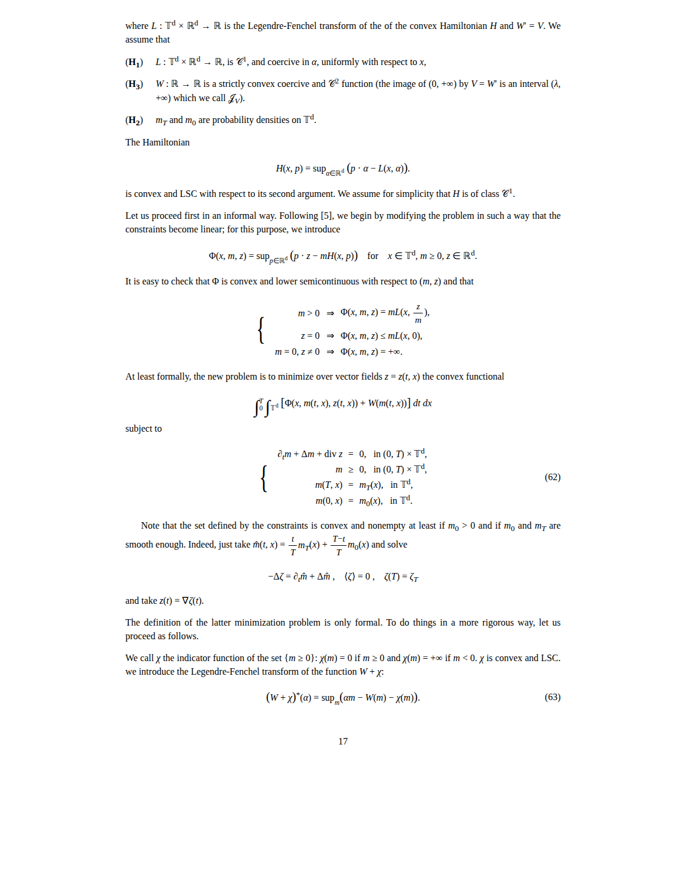where L : 𝕋d × ℝd → ℝ is the Legendre-Fenchel transform of the of the convex Hamiltonian H and W′ = V. We assume that
(H1) L : 𝕋d × ℝd → ℝ, is 𝒞1, and coercive in α, uniformly with respect to x,
(H3) W : ℝ → ℝ is a strictly convex coercive and 𝒞2 function (the image of (0, +∞) by V = W′ is an interval (λ, +∞) which we call 𝒥V).
(H2) mT and m0 are probability densities on 𝕋d.
The Hamiltonian
H(x, p) = sup
α∈ℝd (p · α − L(x, α)).
is convex and LSC with respect to its second argument. We assume for simplicity that H is of class 𝒞1.
Let us proceed first in an informal way. Following [5], we begin by modifying the problem in such a way that the constraints become linear; for this purpose, we introduce
Φ(x, m, z) = sup
p∈ℝd (p · z − mH(x, p)) for x ∈ 𝕋d, m ≥ 0, z ∈ ℝd.
It is easy to check that Φ is convex and lower semicontinuous with respect to (m, z) and that
{
| m > 0 | ⇒ | Φ( x , m , z ) = mL ( x , z m ), |
| z = 0 | ⇒ | Φ( x , m , z ) ≤ mL ( x , 0), |
| m = 0, z ≠ 0 | ⇒ | Φ( x , m , z ) = +∞. |
At least formally, the new problem is to minimize over vector fields z = z(t, x) the convex functional
∫T
0 ∫
𝕋d [Φ(x, m(t, x), z(t, x)) + W(m(t, x))] dt dx
subject to
{
| ∂ t m + Δ m + div z | = | 0, in (0, T ) × 𝕋 d , |
| m | ≥ | 0, in (0, T ) × 𝕋 d , |
| m ( T , x ) | = | m T ( x ), in 𝕋 d , |
| m (0, x ) | = | m 0 ( x ), in 𝕋 d . |
(62)
Note that the set defined by the constraints is convex and nonempty at least if m0 > 0 and if m0 and mT are smooth enough. Indeed, just take m̂(t, x) = tT mT(x) + T−t T m0(x) and solve
−Δζ = ∂tm̂ + Δm̂ , ⟨ζ⟩ = 0 , ζ(T) = ζT
and take z(t) = ∇ζ(t).
The definition of the latter minimization problem is only formal. To do things in a more rigorous way, let us proceed as follows.
We call χ the indicator function of the set {m ≥ 0}: χ(m) = 0 if m ≥ 0 and χ(m) = +∞ if m < 0. χ is convex and LSC. we introduce the Legendre-Fenchel transform of the function W + χ:
(W + χ)*(α) = sup
m(αm − W(m) − χ(m)). (63)
17